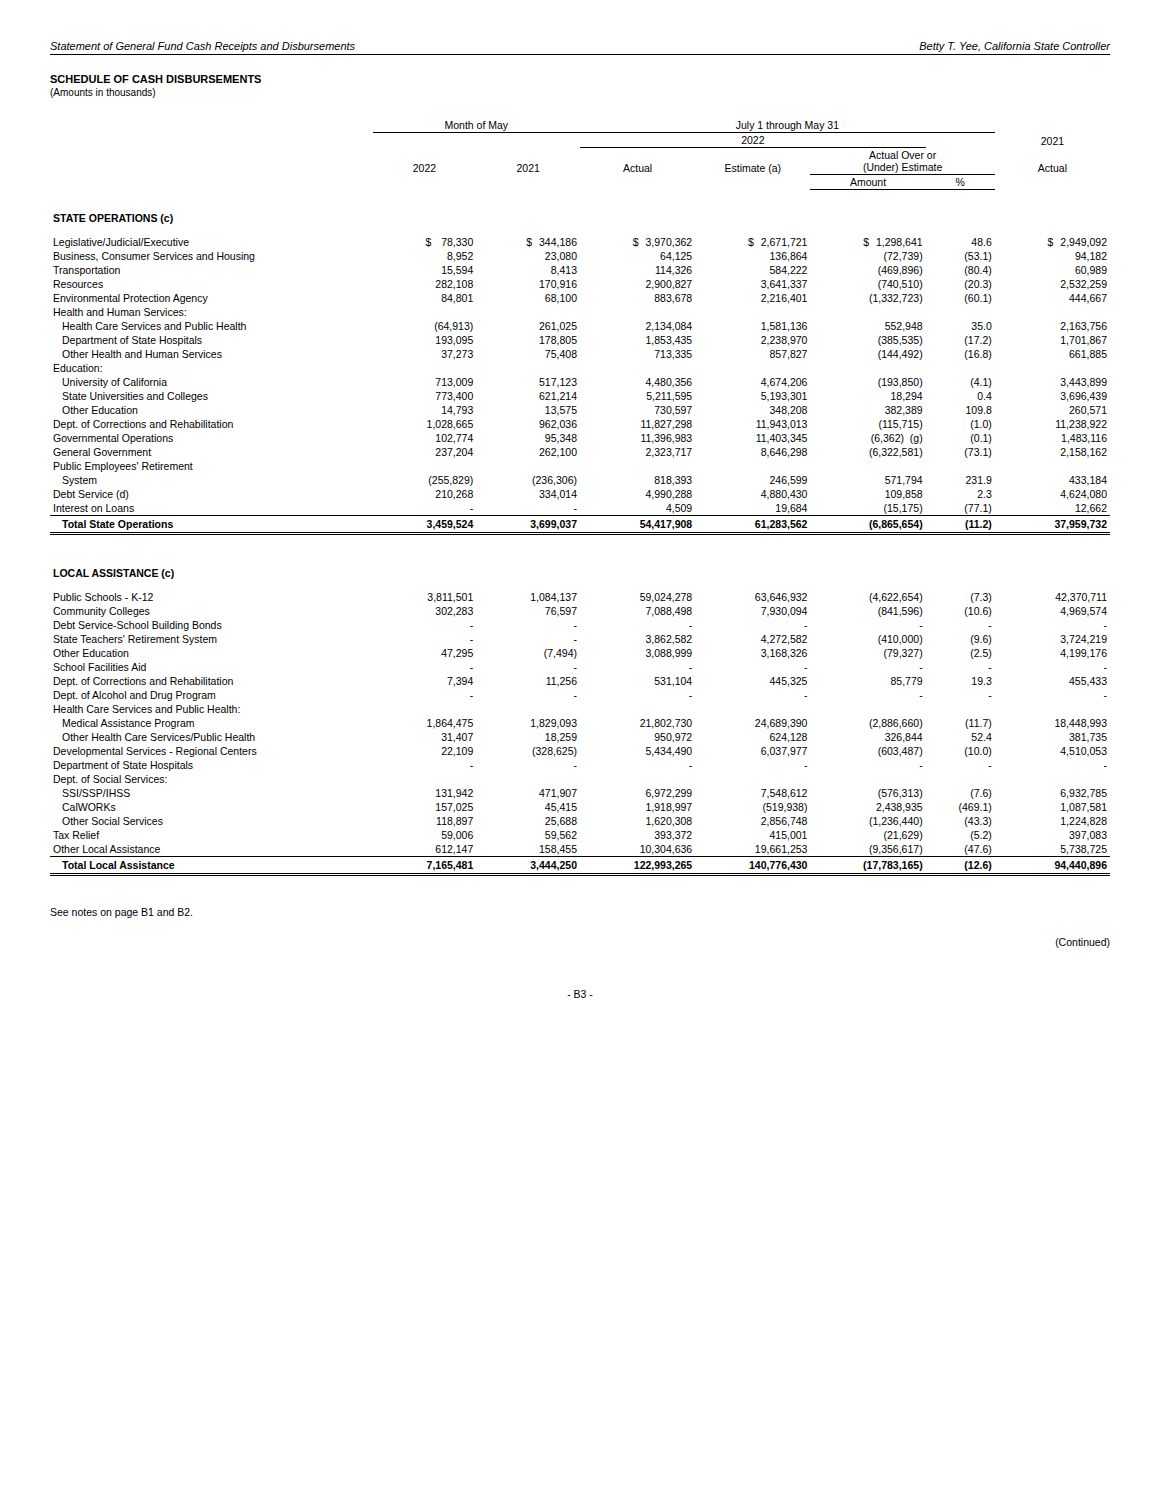Statement of General Fund Cash Receipts and Disbursements Betty T. Yee, California State Controller
SCHEDULE OF CASH DISBURSEMENTS
(Amounts in thousands)
| | Month of May | July 1 through May 31 | |
| --- | --- | --- | --- |
| | | 2022 | | 2021 |
| | 2022 | 2021 | Actual | Estimate (a) | Actual Over or (Under) Estimate | Actual |
| | | | | | Amount | % | |
| STATE OPERATIONS (c) | |
| Legislative/Judicial/Executive | $ 78,330 | $ 344,186 | $ 3,970,362 | $ 2,671,721 | $ 1,298,641 | 48.6 | $ 2,949,092 |
| Business, Consumer Services and Housing | 8,952 | 23,080 | 64,125 | 136,864 | (72,739) | (53.1) | 94,182 |
| Transportation | 15,594 | 8,413 | 114,326 | 584,222 | (469,896) | (80.4) | 60,989 |
| Resources | 282,108 | 170,916 | 2,900,827 | 3,641,337 | (740,510) | (20.3) | 2,532,259 |
| Environmental Protection Agency | 84,801 | 68,100 | 883,678 | 2,216,401 | (1,332,723) | (60.1) | 444,667 |
| Health and Human Services: | |
| Health Care Services and Public Health | (64,913) | 261,025 | 2,134,084 | 1,581,136 | 552,948 | 35.0 | 2,163,756 |
| Department of State Hospitals | 193,095 | 178,805 | 1,853,435 | 2,238,970 | (385,535) | (17.2) | 1,701,867 |
| Other Health and Human Services | 37,273 | 75,408 | 713,335 | 857,827 | (144,492) | (16.8) | 661,885 |
| Education: | |
| University of California | 713,009 | 517,123 | 4,480,356 | 4,674,206 | (193,850) | (4.1) | 3,443,899 |
| State Universities and Colleges | 773,400 | 621,214 | 5,211,595 | 5,193,301 | 18,294 | 0.4 | 3,696,439 |
| Other Education | 14,793 | 13,575 | 730,597 | 348,208 | 382,389 | 109.8 | 260,571 |
| Dept. of Corrections and Rehabilitation | 1,028,665 | 962,036 | 11,827,298 | 11,943,013 | (115,715) | (1.0) | 11,238,922 |
| Governmental Operations | 102,774 | 95,348 | 11,396,983 | 11,403,345 | (6,362) (g) | (0.1) | 1,483,116 |
| General Government | 237,204 | 262,100 | 2,323,717 | 8,646,298 | (6,322,581) | (73.1) | 2,158,162 |
| Public Employees' Retirement | |
| System | (255,829) | (236,306) | 818,393 | 246,599 | 571,794 | 231.9 | 433,184 |
| Debt Service (d) | 210,268 | 334,014 | 4,990,288 | 4,880,430 | 109,858 | 2.3 | 4,624,080 |
| Interest on Loans | - | - | 4,509 | 19,684 | (15,175) | (77.1) | 12,662 |
| Total State Operations | 3,459,524 | 3,699,037 | 54,417,908 | 61,283,562 | (6,865,654) | (11.2) | 37,959,732 |
| LOCAL ASSISTANCE (c) | |
| Public Schools - K-12 | 3,811,501 | 1,084,137 | 59,024,278 | 63,646,932 | (4,622,654) | (7.3) | 42,370,711 |
| Community Colleges | 302,283 | 76,597 | 7,088,498 | 7,930,094 | (841,596) | (10.6) | 4,969,574 |
| Debt Service-School Building Bonds | - | - | - | - | - | - | - |
| State Teachers' Retirement System | - | - | 3,862,582 | 4,272,582 | (410,000) | (9.6) | 3,724,219 |
| Other Education | 47,295 | (7,494) | 3,088,999 | 3,168,326 | (79,327) | (2.5) | 4,199,176 |
| School Facilities Aid | - | - | - | - | - | - | - |
| Dept. of Corrections and Rehabilitation | 7,394 | 11,256 | 531,104 | 445,325 | 85,779 | 19.3 | 455,433 |
| Dept. of Alcohol and Drug Program | - | - | - | - | - | - | - |
| Health Care Services and Public Health: | |
| Medical Assistance Program | 1,864,475 | 1,829,093 | 21,802,730 | 24,689,390 | (2,886,660) | (11.7) | 18,448,993 |
| Other Health Care Services/Public Health | 31,407 | 18,259 | 950,972 | 624,128 | 326,844 | 52.4 | 381,735 |
| Developmental Services - Regional Centers | 22,109 | (328,625) | 5,434,490 | 6,037,977 | (603,487) | (10.0) | 4,510,053 |
| Department of State Hospitals | - | - | - | - | - | - | - |
| Dept. of Social Services: | |
| SSI/SSP/IHSS | 131,942 | 471,907 | 6,972,299 | 7,548,612 | (576,313) | (7.6) | 6,932,785 |
| CalWORKs | 157,025 | 45,415 | 1,918,997 | (519,938) | 2,438,935 | (469.1) | 1,087,581 |
| Other Social Services | 118,897 | 25,688 | 1,620,308 | 2,856,748 | (1,236,440) | (43.3) | 1,224,828 |
| Tax Relief | 59,006 | 59,562 | 393,372 | 415,001 | (21,629) | (5.2) | 397,083 |
| Other Local Assistance | 612,147 | 158,455 | 10,304,636 | 19,661,253 | (9,356,617) | (47.6) | 5,738,725 |
| Total Local Assistance | 7,165,481 | 3,444,250 | 122,993,265 | 140,776,430 | (17,783,165) | (12.6) | 94,440,896 |
See notes on page B1 and B2.
(Continued)
- B3 -